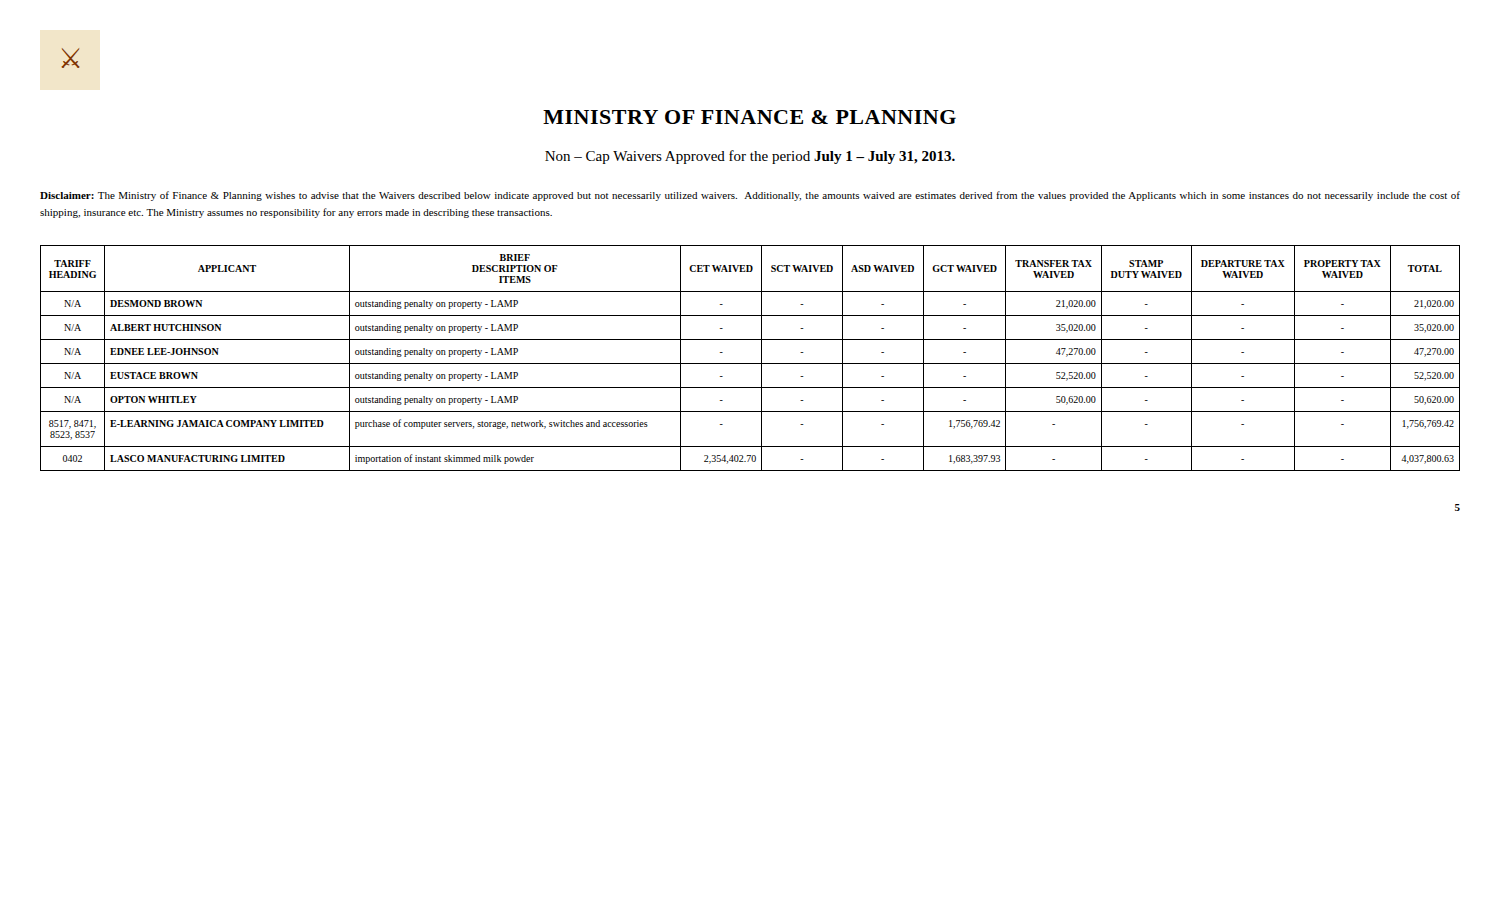MINISTRY OF FINANCE & PLANNING
Non – Cap Waivers Approved for the period July 1 – July 31, 2013.
Disclaimer: The Ministry of Finance & Planning wishes to advise that the Waivers described below indicate approved but not necessarily utilized waivers. Additionally, the amounts waived are estimates derived from the values provided the Applicants which in some instances do not necessarily include the cost of shipping, insurance etc. The Ministry assumes no responsibility for any errors made in describing these transactions.
| TARIFF HEADING | APPLICANT | BRIEF DESCRIPTION OF ITEMS | CET WAIVED | SCT WAIVED | ASD WAIVED | GCT WAIVED | TRANSFER TAX WAIVED | STAMP DUTY WAIVED | DEPARTURE TAX WAIVED | PROPERTY TAX WAIVED | TOTAL |
| --- | --- | --- | --- | --- | --- | --- | --- | --- | --- | --- | --- |
| N/A | DESMOND BROWN | outstanding penalty on property - LAMP | - | - | - | - | 21,020.00 | - | - | - | 21,020.00 |
| N/A | ALBERT HUTCHINSON | outstanding penalty on property - LAMP | - | - | - | - | 35,020.00 | - | - | - | 35,020.00 |
| N/A | EDNEE LEE-JOHNSON | outstanding penalty on property - LAMP | - | - | - | - | 47,270.00 | - | - | - | 47,270.00 |
| N/A | EUSTACE BROWN | outstanding penalty on property - LAMP | - | - | - | - | 52,520.00 | - | - | - | 52,520.00 |
| N/A | OPTON WHITLEY | outstanding penalty on property - LAMP | - | - | - | - | 50,620.00 | - | - | - | 50,620.00 |
| 8517, 8471, 8523, 8537 | E-LEARNING JAMAICA COMPANY LIMITED | purchase of computer servers, storage, network, switches and accessories | - | - | - | 1,756,769.42 | - | - | - | - | 1,756,769.42 |
| 0402 | LASCO MANUFACTURING LIMITED | importation of instant skimmed milk powder | 2,354,402.70 | - | - | 1,683,397.93 | - | - | - | - | 4,037,800.63 |
5